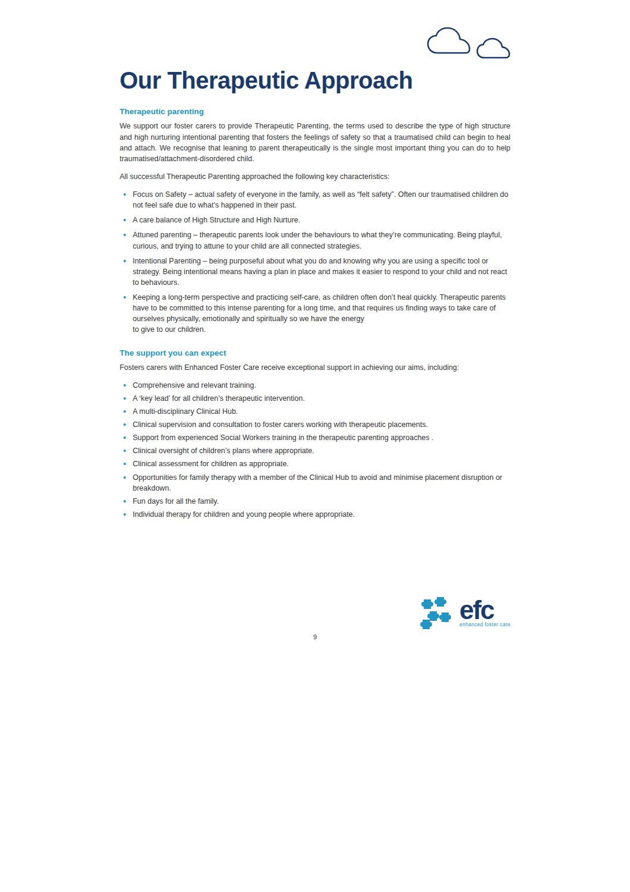Our Therapeutic Approach
Therapeutic parenting
We support our foster carers to provide Therapeutic Parenting, the terms used to describe the type of high structure and high nurturing intentional parenting that fosters the feelings of safety so that a traumatised child can begin to heal and attach. We recognise that leaning to parent therapeutically is the single most important thing you can do to help traumatised/attachment-disordered child.
All successful Therapeutic Parenting approached the following key characteristics:
Focus on Safety – actual safety of everyone in the family, as well as “felt safety”. Often our traumatised children do not feel safe due to what’s happened in their past.
A care balance of High Structure and High Nurture.
Attuned parenting – therapeutic parents look under the behaviours to what they’re communicating. Being playful, curious, and trying to attune to your child are all connected strategies.
Intentional Parenting – being purposeful about what you do and knowing why you are using a specific tool or strategy. Being intentional means having a plan in place and makes it easier to respond to your child and not react to behaviours.
Keeping a long-term perspective and practicing self-care, as children often don’t heal quickly. Therapeutic parents have to be committed to this intense parenting for a long time, and that requires us finding ways to take care of ourselves physically, emotionally and spiritually so we have the energy
to give to our children.
The support you can expect
Fosters carers with Enhanced Foster Care receive exceptional support in achieving our aims, including:
Comprehensive and relevant training.
A ‘key lead’ for all children’s therapeutic intervention.
A multi-disciplinary Clinical Hub.
Clinical supervision and consultation to foster carers working with therapeutic placements.
Support from experienced Social Workers training in the therapeutic parenting approaches .
Clinical oversight of children’s plans where appropriate.
Clinical assessment for children as appropriate.
Opportunities for family therapy with a member of the Clinical Hub to avoid and minimise placement disruption or breakdown.
Fun days for all the family.
Individual therapy for children and young people where appropriate.
efc
enhanced foster care
9